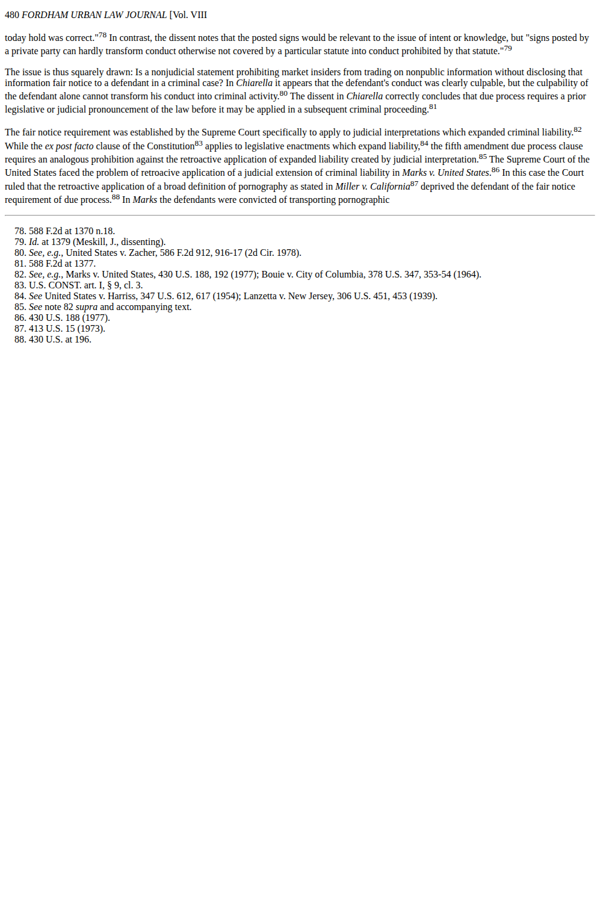480 FORDHAM URBAN LAW JOURNAL [Vol. VIII
today hold was correct."78 In contrast, the dissent notes that the posted signs would be relevant to the issue of intent or knowledge, but "signs posted by a private party can hardly transform conduct otherwise not covered by a particular statute into conduct prohibited by that statute."79
The issue is thus squarely drawn: Is a nonjudicial statement prohibiting market insiders from trading on nonpublic information without disclosing that information fair notice to a defendant in a criminal case? In Chiarella it appears that the defendant's conduct was clearly culpable, but the culpability of the defendant alone cannot transform his conduct into criminal activity.80 The dissent in Chiarella correctly concludes that due process requires a prior legislative or judicial pronouncement of the law before it may be applied in a subsequent criminal proceeding.81
The fair notice requirement was established by the Supreme Court specifically to apply to judicial interpretations which expanded criminal liability.82 While the ex post facto clause of the Constitution83 applies to legislative enactments which expand liability,84 the fifth amendment due process clause requires an analogous prohibition against the retroactive application of expanded liability created by judicial interpretation.85 The Supreme Court of the United States faced the problem of retroacive application of a judicial extension of criminal liability in Marks v. United States.86 In this case the Court ruled that the retroactive application of a broad definition of pornography as stated in Miller v. California87 deprived the defendant of the fair notice requirement of due process.88 In Marks the defendants were convicted of transporting pornographic
588 F.2d at 1370 n.18.
Id. at 1379 (Meskill, J., dissenting).
See, e.g., United States v. Zacher, 586 F.2d 912, 916-17 (2d Cir. 1978).
588 F.2d at 1377.
See, e.g., Marks v. United States, 430 U.S. 188, 192 (1977); Bouie v. City of Columbia, 378 U.S. 347, 353-54 (1964).
U.S. CONST. art. I, § 9, cl. 3.
See United States v. Harriss, 347 U.S. 612, 617 (1954); Lanzetta v. New Jersey, 306 U.S. 451, 453 (1939).
See note 82 supra and accompanying text.
430 U.S. 188 (1977).
413 U.S. 15 (1973).
430 U.S. at 196.